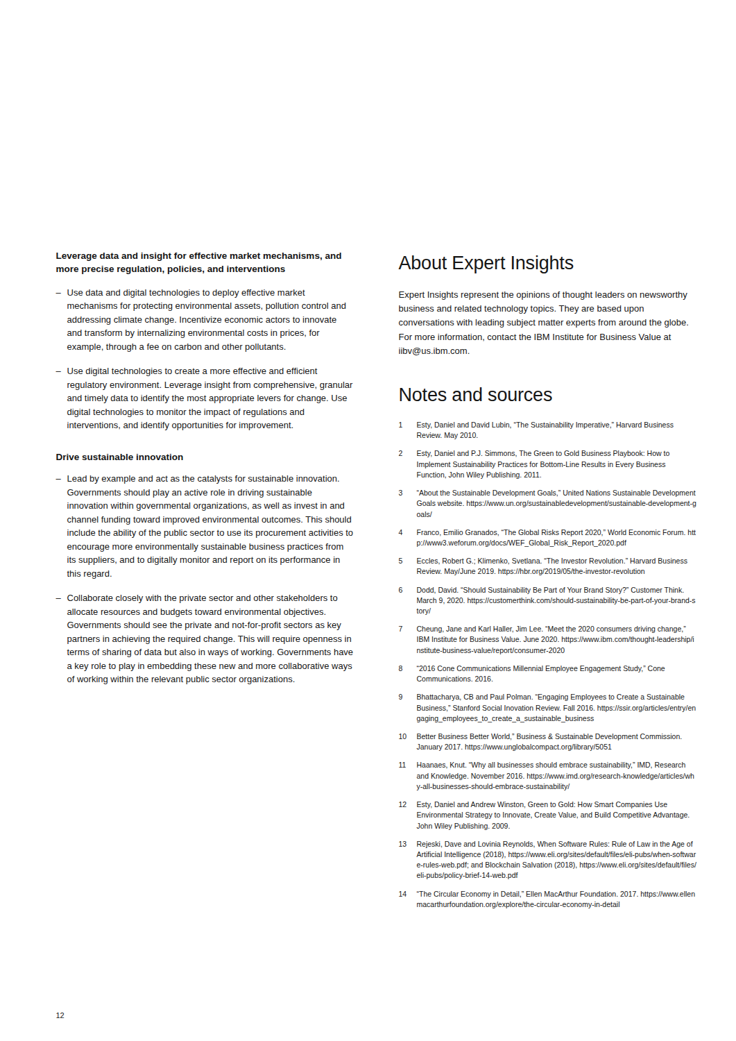Leverage data and insight for effective market mechanisms, and more precise regulation, policies, and interventions
Use data and digital technologies to deploy effective market mechanisms for protecting environmental assets, pollution control and addressing climate change. Incentivize economic actors to innovate and transform by internalizing environmental costs in prices, for example, through a fee on carbon and other pollutants.
Use digital technologies to create a more effective and efficient regulatory environment. Leverage insight from comprehensive, granular and timely data to identify the most appropriate levers for change. Use digital technologies to monitor the impact of regulations and interventions, and identify opportunities for improvement.
Drive sustainable innovation
Lead by example and act as the catalysts for sustainable innovation. Governments should play an active role in driving sustainable innovation within governmental organizations, as well as invest in and channel funding toward improved environmental outcomes. This should include the ability of the public sector to use its procurement activities to encourage more environmentally sustainable business practices from its suppliers, and to digitally monitor and report on its performance in this regard.
Collaborate closely with the private sector and other stakeholders to allocate resources and budgets toward environmental objectives. Governments should see the private and not-for-profit sectors as key partners in achieving the required change. This will require openness in terms of sharing of data but also in ways of working. Governments have a key role to play in embedding these new and more collaborative ways of working within the relevant public sector organizations.
About Expert Insights
Expert Insights represent the opinions of thought leaders on newsworthy business and related technology topics. They are based upon conversations with leading subject matter experts from around the globe. For more information, contact the IBM Institute for Business Value at iibv@us.ibm.com.
Notes and sources
Esty, Daniel and David Lubin, “The Sustainability Imperative,” Harvard Business Review. May 2010.
Esty, Daniel and P.J. Simmons, The Green to Gold Business Playbook: How to Implement Sustainability Practices for Bottom-Line Results in Every Business Function, John Wiley Publishing. 2011.
“About the Sustainable Development Goals,” United Nations Sustainable Development Goals website. https://www.un.org/sustainabledevelopment/sustainable-development-goals/
Franco, Emilio Granados, “The Global Risks Report 2020,” World Economic Forum. http://www3.weforum.org/docs/WEF_Global_Risk_Report_2020.pdf
Eccles, Robert G.; Klimenko, Svetlana. “The Investor Revolution.” Harvard Business Review. May/June 2019. https://hbr.org/2019/05/the-investor-revolution
Dodd, David. “Should Sustainability Be Part of Your Brand Story?” Customer Think. March 9, 2020. https://customerthink.com/should-sustainability-be-part-of-your-brand-story/
Cheung, Jane and Karl Haller, Jim Lee. “Meet the 2020 consumers driving change,” IBM Institute for Business Value. June 2020. https://www.ibm.com/thought-leadership/institute-business-value/report/consumer-2020
“2016 Cone Communications Millennial Employee Engagement Study,” Cone Communications. 2016.
Bhattacharya, CB and Paul Polman. “Engaging Employees to Create a Sustainable Business,” Stanford Social Inovation Review. Fall 2016. https://ssir.org/articles/entry/engaging_employees_to_create_a_sustainable_business
Better Business Better World,” Business & Sustainable Development Commission. January 2017. https://www.unglobalcompact.org/library/5051
Haanaes, Knut. “Why all businesses should embrace sustainability,” IMD, Research and Knowledge. November 2016. https://www.imd.org/research-knowledge/articles/why-all-businesses-should-embrace-sustainability/
Esty, Daniel and Andrew Winston, Green to Gold: How Smart Companies Use Environmental Strategy to Innovate, Create Value, and Build Competitive Advantage. John Wiley Publishing. 2009.
Rejeski, Dave and Lovinia Reynolds, When Software Rules: Rule of Law in the Age of Artificial Intelligence (2018), https://www.eli.org/sites/default/files/eli-pubs/when-software-rules-web.pdf; and Blockchain Salvation (2018), https://www.eli.org/sites/default/files/eli-pubs/policy-brief-14-web.pdf
“The Circular Economy in Detail,” Ellen MacArthur Foundation. 2017. https://www.ellenmacarthurfoundation.org/explore/the-circular-economy-in-detail
12